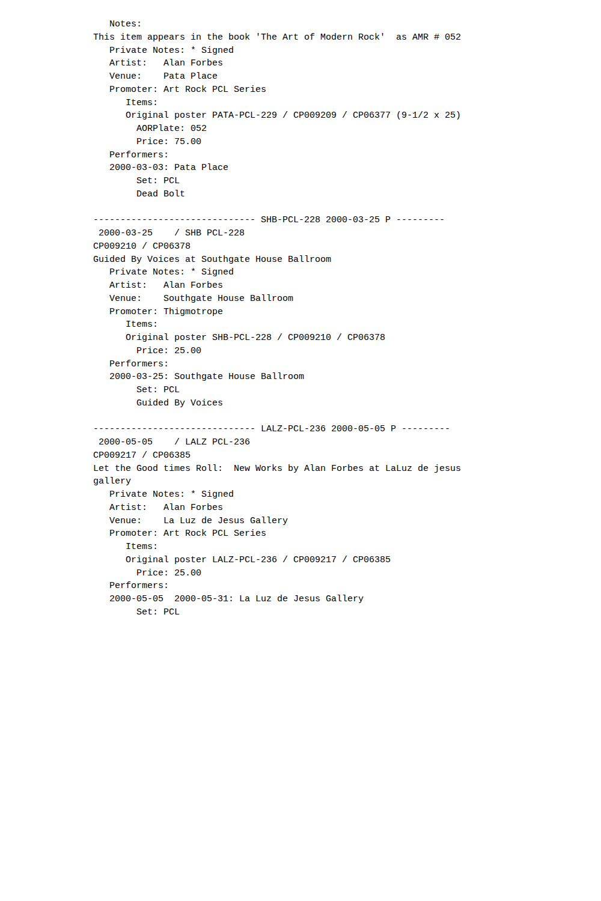Notes: 
This item appears in the book 'The Art of Modern Rock'  as AMR # 052
   Private Notes: * Signed
   Artist:   Alan Forbes
   Venue:    Pata Place
   Promoter: Art Rock PCL Series
      Items:
      Original poster PATA-PCL-229 / CP009209 / CP06377 (9-1/2 x 25)
        AORPlate: 052
        Price: 75.00
   Performers:
   2000-03-03: Pata Place
        Set: PCL
        Dead Bolt

------------------------------ SHB-PCL-228 2000-03-25 P ---------
 2000-03-25    / SHB PCL-228
CP009210 / CP06378
Guided By Voices at Southgate House Ballroom
   Private Notes: * Signed
   Artist:   Alan Forbes
   Venue:    Southgate House Ballroom
   Promoter: Thigmotrope
      Items:
      Original poster SHB-PCL-228 / CP009210 / CP06378
        Price: 25.00
   Performers:
   2000-03-25: Southgate House Ballroom
        Set: PCL
        Guided By Voices

------------------------------ LALZ-PCL-236 2000-05-05 P ---------
 2000-05-05    / LALZ PCL-236
CP009217 / CP06385
Let the Good times Roll:  New Works by Alan Forbes at LaLuz de jesus 
gallery
   Private Notes: * Signed
   Artist:   Alan Forbes
   Venue:    La Luz de Jesus Gallery
   Promoter: Art Rock PCL Series
      Items:
      Original poster LALZ-PCL-236 / CP009217 / CP06385
        Price: 25.00
   Performers:
   2000-05-05  2000-05-31: La Luz de Jesus Gallery
        Set: PCL